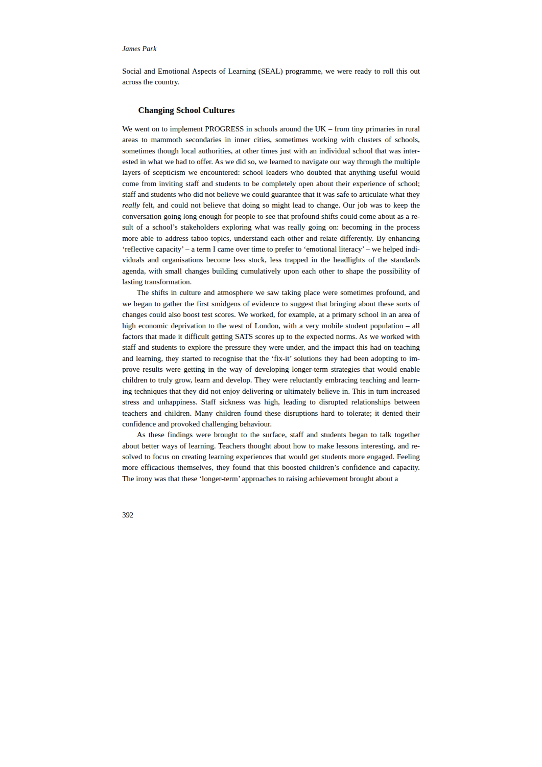James Park
Social and Emotional Aspects of Learning (SEAL) programme, we were ready to roll this out across the country.
Changing School Cultures
We went on to implement PROGRESS in schools around the UK – from tiny primaries in rural areas to mammoth secondaries in inner cities, sometimes working with clusters of schools, sometimes though local authorities, at other times just with an individual school that was interested in what we had to offer. As we did so, we learned to navigate our way through the multiple layers of scepticism we encountered: school leaders who doubted that anything useful would come from inviting staff and students to be completely open about their experience of school; staff and students who did not believe we could guarantee that it was safe to articulate what they really felt, and could not believe that doing so might lead to change. Our job was to keep the conversation going long enough for people to see that profound shifts could come about as a result of a school’s stakeholders exploring what was really going on: becoming in the process more able to address taboo topics, understand each other and relate differently. By enhancing ‘reflective capacity’ – a term I came over time to prefer to ‘emotional literacy’ – we helped individuals and organisations become less stuck, less trapped in the headlights of the standards agenda, with small changes building cumulatively upon each other to shape the possibility of lasting transformation.
The shifts in culture and atmosphere we saw taking place were sometimes profound, and we began to gather the first smidgens of evidence to suggest that bringing about these sorts of changes could also boost test scores. We worked, for example, at a primary school in an area of high economic deprivation to the west of London, with a very mobile student population – all factors that made it difficult getting SATS scores up to the expected norms. As we worked with staff and students to explore the pressure they were under, and the impact this had on teaching and learning, they started to recognise that the ‘fix-it’ solutions they had been adopting to improve results were getting in the way of developing longer-term strategies that would enable children to truly grow, learn and develop. They were reluctantly embracing teaching and learning techniques that they did not enjoy delivering or ultimately believe in. This in turn increased stress and unhappiness. Staff sickness was high, leading to disrupted relationships between teachers and children. Many children found these disruptions hard to tolerate; it dented their confidence and provoked challenging behaviour.
As these findings were brought to the surface, staff and students began to talk together about better ways of learning. Teachers thought about how to make lessons interesting, and resolved to focus on creating learning experiences that would get students more engaged. Feeling more efficacious themselves, they found that this boosted children’s confidence and capacity. The irony was that these ‘longer-term’ approaches to raising achievement brought about a
392